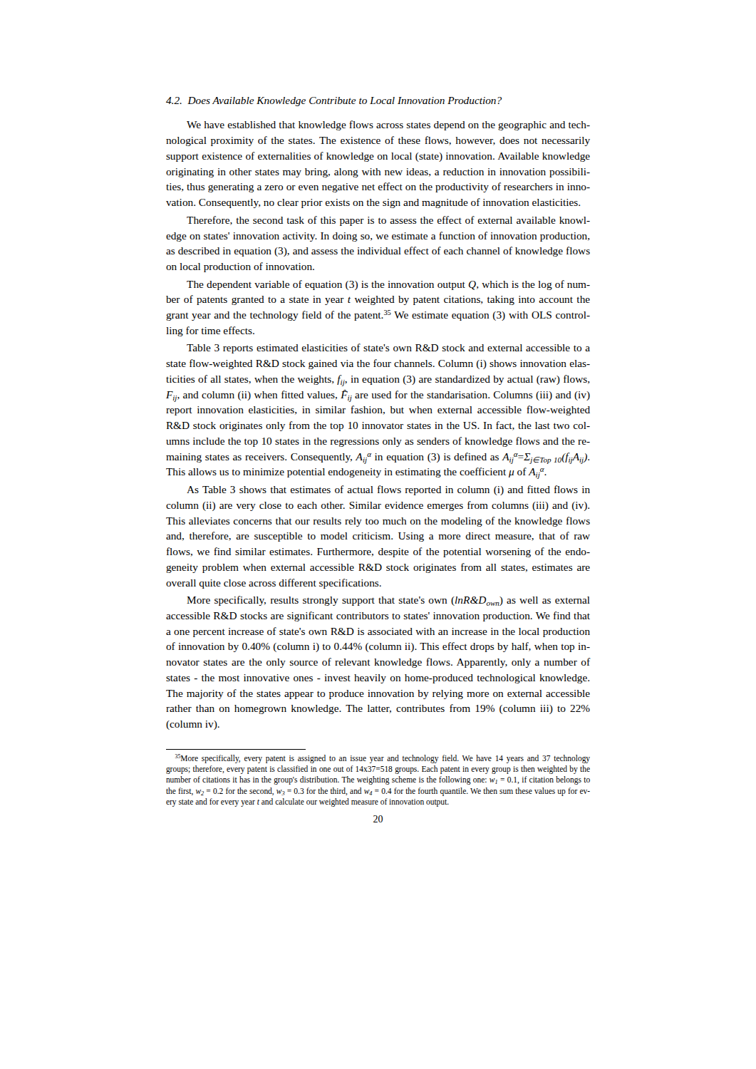4.2. Does Available Knowledge Contribute to Local Innovation Production?
We have established that knowledge flows across states depend on the geographic and technological proximity of the states. The existence of these flows, however, does not necessarily support existence of externalities of knowledge on local (state) innovation. Available knowledge originating in other states may bring, along with new ideas, a reduction in innovation possibilities, thus generating a zero or even negative net effect on the productivity of researchers in innovation. Consequently, no clear prior exists on the sign and magnitude of innovation elasticities.
Therefore, the second task of this paper is to assess the effect of external available knowledge on states' innovation activity. In doing so, we estimate a function of innovation production, as described in equation (3), and assess the individual effect of each channel of knowledge flows on local production of innovation.
The dependent variable of equation (3) is the innovation output Q, which is the log of number of patents granted to a state in year t weighted by patent citations, taking into account the grant year and the technology field of the patent.35 We estimate equation (3) with OLS controlling for time effects.
Table 3 reports estimated elasticities of state's own R&D stock and external accessible to a state flow-weighted R&D stock gained via the four channels. Column (i) shows innovation elasticities of all states, when the weights, fij, in equation (3) are standardized by actual (raw) flows, Fij, and column (ii) when fitted values, F̂ij are used for the standarisation. Columns (iii) and (iv) report innovation elasticities, in similar fashion, but when external accessible flow-weighted R&D stock originates only from the top 10 innovator states in the US. In fact, the last two columns include the top 10 states in the regressions only as senders of knowledge flows and the remaining states as receivers. Consequently, Aijα in equation (3) is defined as Aijα=Σj∈Top 10(fijAij). This allows us to minimize potential endogeneity in estimating the coefficient μ of Aijα.
As Table 3 shows that estimates of actual flows reported in column (i) and fitted flows in column (ii) are very close to each other. Similar evidence emerges from columns (iii) and (iv). This alleviates concerns that our results rely too much on the modeling of the knowledge flows and, therefore, are susceptible to model criticism. Using a more direct measure, that of raw flows, we find similar estimates. Furthermore, despite of the potential worsening of the endogeneity problem when external accessible R&D stock originates from all states, estimates are overall quite close across different specifications.
More specifically, results strongly support that state's own (lnR&Down) as well as external accessible R&D stocks are significant contributors to states' innovation production. We find that a one percent increase of state's own R&D is associated with an increase in the local production of innovation by 0.40% (column i) to 0.44% (column ii). This effect drops by half, when top innovator states are the only source of relevant knowledge flows. Apparently, only a number of states - the most innovative ones - invest heavily on home-produced technological knowledge. The majority of the states appear to produce innovation by relying more on external accessible rather than on homegrown knowledge. The latter, contributes from 19% (column iii) to 22% (column iv).
35More specifically, every patent is assigned to an issue year and technology field. We have 14 years and 37 technology groups; therefore, every patent is classified in one out of 14x37=518 groups. Each patent in every group is then weighted by the number of citations it has in the group's distribution. The weighting scheme is the following one: w1 = 0.1, if citation belongs to the first, w2 = 0.2 for the second, w3 = 0.3 for the third, and w4 = 0.4 for the fourth quantile. We then sum these values up for every state and for every year t and calculate our weighted measure of innovation output.
20